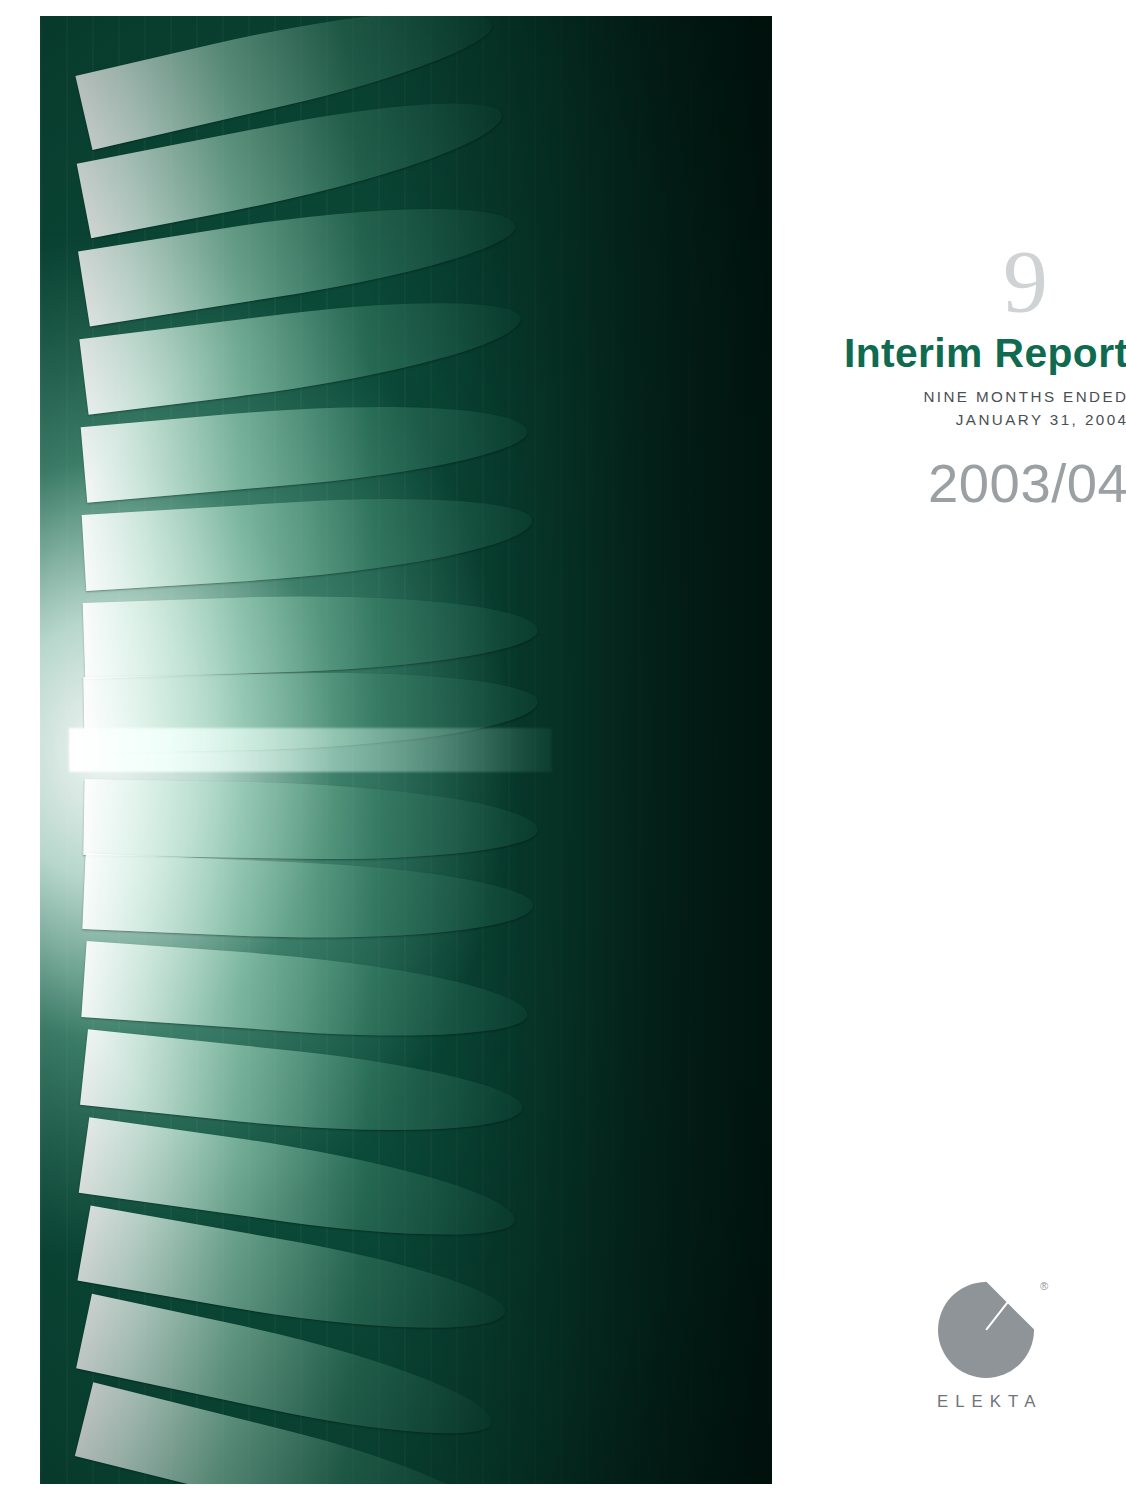9
Interim Report
Nine months ended
January 31, 2004
2003/04
®
ELEKTA